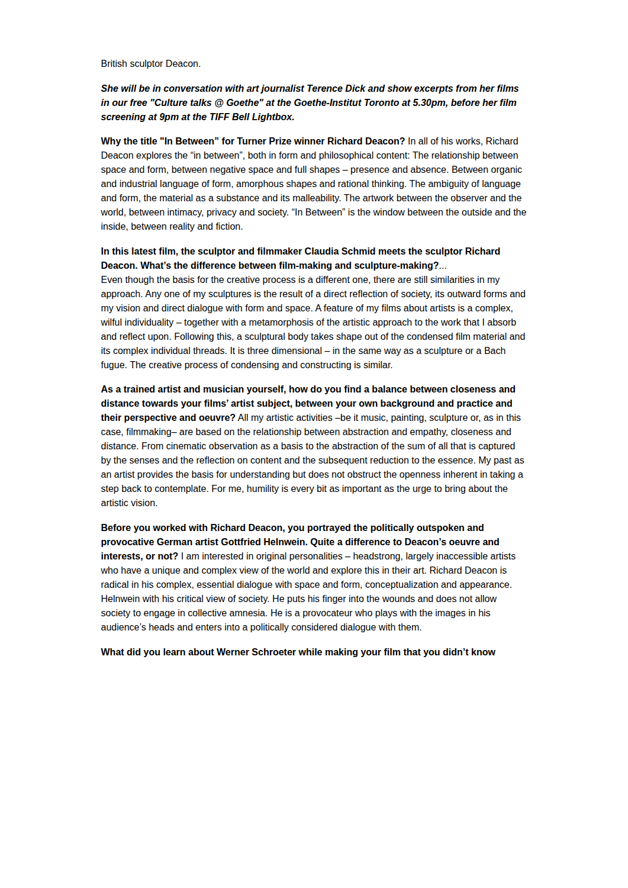British sculptor Deacon.
She will be in conversation with art journalist Terence Dick and show excerpts from her films in our free "Culture talks @ Goethe" at the Goethe-Institut Toronto at 5.30pm, before her film screening at 9pm at the TIFF Bell Lightbox.
Why the title "In Between” for Turner Prize winner Richard Deacon? In all of his works, Richard Deacon explores the “in between”, both in form and philosophical content: The relationship between space and form, between negative space and full shapes – presence and absence. Between organic and industrial language of form, amorphous shapes and rational thinking. The ambiguity of language and form, the material as a substance and its malleability. The artwork between the observer and the world, between intimacy, privacy and society. “In Between” is the window between the outside and the inside, between reality and fiction.
In this latest film, the sculptor and filmmaker Claudia Schmid meets the sculptor Richard Deacon. What’s the difference between film-making and sculpture-making?...
Even though the basis for the creative process is a different one, there are still similarities in my approach. Any one of my sculptures is the result of a direct reflection of society, its outward forms and my vision and direct dialogue with form and space. A feature of my films about artists is a complex, wilful individuality – together with a metamorphosis of the artistic approach to the work that I absorb and reflect upon. Following this, a sculptural body takes shape out of the condensed film material and its complex individual threads. It is three dimensional – in the same way as a sculpture or a Bach fugue. The creative process of condensing and constructing is similar.
As a trained artist and musician yourself, how do you find a balance between closeness and distance towards your films’ artist subject, between your own background and practice and their perspective and oeuvre? All my artistic activities –be it music, painting, sculpture or, as in this case, filmmaking– are based on the relationship between abstraction and empathy, closeness and distance. From cinematic observation as a basis to the abstraction of the sum of all that is captured by the senses and the reflection on content and the subsequent reduction to the essence. My past as an artist provides the basis for understanding but does not obstruct the openness inherent in taking a step back to contemplate. For me, humility is every bit as important as the urge to bring about the artistic vision.
Before you worked with Richard Deacon, you portrayed the politically outspoken and provocative German artist Gottfried Helnwein. Quite a difference to Deacon’s oeuvre and interests, or not? I am interested in original personalities – headstrong, largely inaccessible artists who have a unique and complex view of the world and explore this in their art. Richard Deacon is radical in his complex, essential dialogue with space and form, conceptualization and appearance. Helnwein with his critical view of society. He puts his finger into the wounds and does not allow society to engage in collective amnesia. He is a provocateur who plays with the images in his audience’s heads and enters into a politically considered dialogue with them.
What did you learn about Werner Schroeter while making your film that you didn’t know